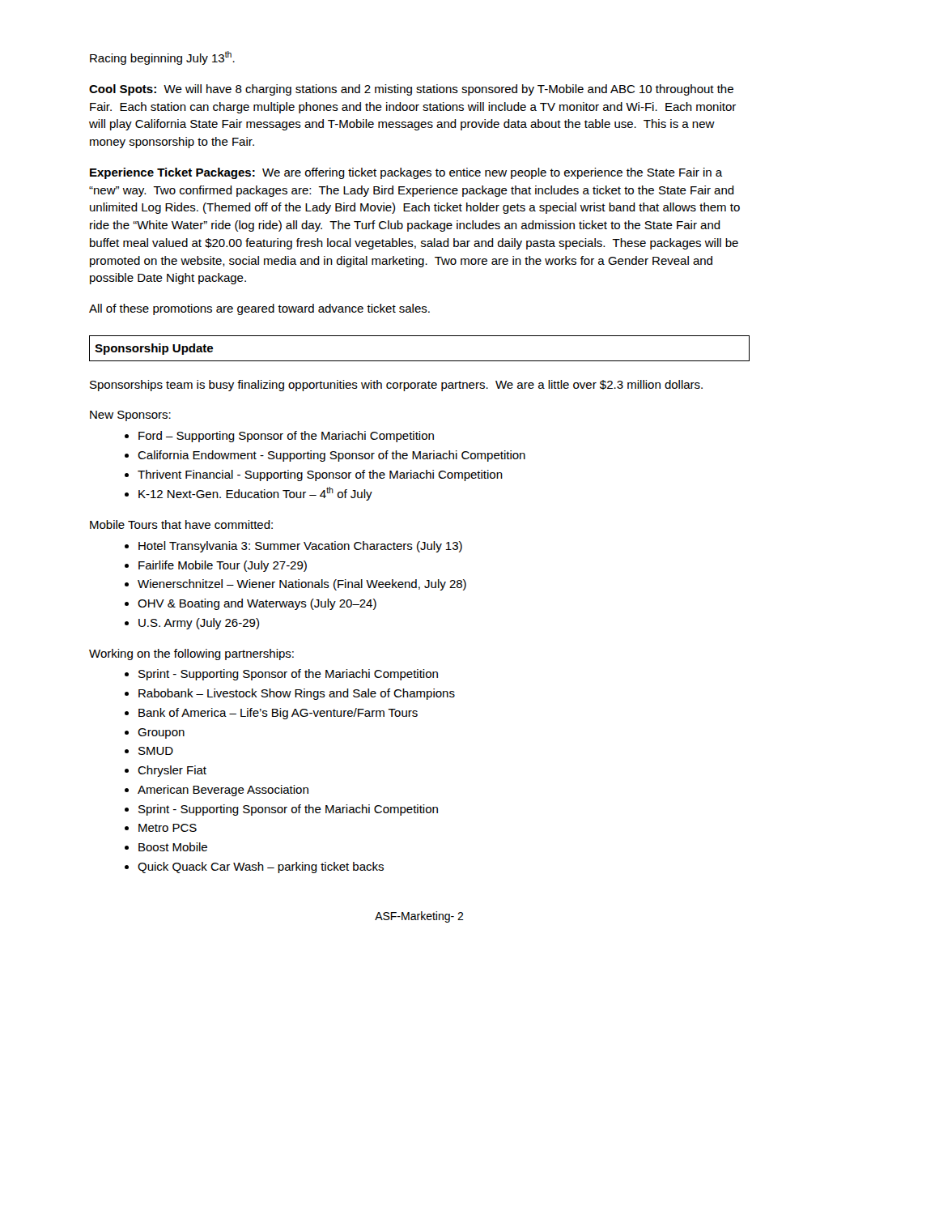Racing beginning July 13th.
Cool Spots: We will have 8 charging stations and 2 misting stations sponsored by T-Mobile and ABC 10 throughout the Fair. Each station can charge multiple phones and the indoor stations will include a TV monitor and Wi-Fi. Each monitor will play California State Fair messages and T-Mobile messages and provide data about the table use. This is a new money sponsorship to the Fair.
Experience Ticket Packages: We are offering ticket packages to entice new people to experience the State Fair in a “new” way. Two confirmed packages are: The Lady Bird Experience package that includes a ticket to the State Fair and unlimited Log Rides. (Themed off of the Lady Bird Movie) Each ticket holder gets a special wrist band that allows them to ride the “White Water” ride (log ride) all day. The Turf Club package includes an admission ticket to the State Fair and buffet meal valued at $20.00 featuring fresh local vegetables, salad bar and daily pasta specials. These packages will be promoted on the website, social media and in digital marketing. Two more are in the works for a Gender Reveal and possible Date Night package.
All of these promotions are geared toward advance ticket sales.
Sponsorship Update
Sponsorships team is busy finalizing opportunities with corporate partners. We are a little over $2.3 million dollars.
New Sponsors:
Ford – Supporting Sponsor of the Mariachi Competition
California Endowment - Supporting Sponsor of the Mariachi Competition
Thrivent Financial - Supporting Sponsor of the Mariachi Competition
K-12 Next-Gen. Education Tour – 4th of July
Mobile Tours that have committed:
Hotel Transylvania 3: Summer Vacation Characters (July 13)
Fairlife Mobile Tour (July 27-29)
Wienerschnitzel – Wiener Nationals (Final Weekend, July 28)
OHV & Boating and Waterways (July 20–24)
U.S. Army (July 26-29)
Working on the following partnerships:
Sprint - Supporting Sponsor of the Mariachi Competition
Rabobank – Livestock Show Rings and Sale of Champions
Bank of America – Life’s Big AG-venture/Farm Tours
Groupon
SMUD
Chrysler Fiat
American Beverage Association
Sprint - Supporting Sponsor of the Mariachi Competition
Metro PCS
Boost Mobile
Quick Quack Car Wash – parking ticket backs
ASF-Marketing- 2